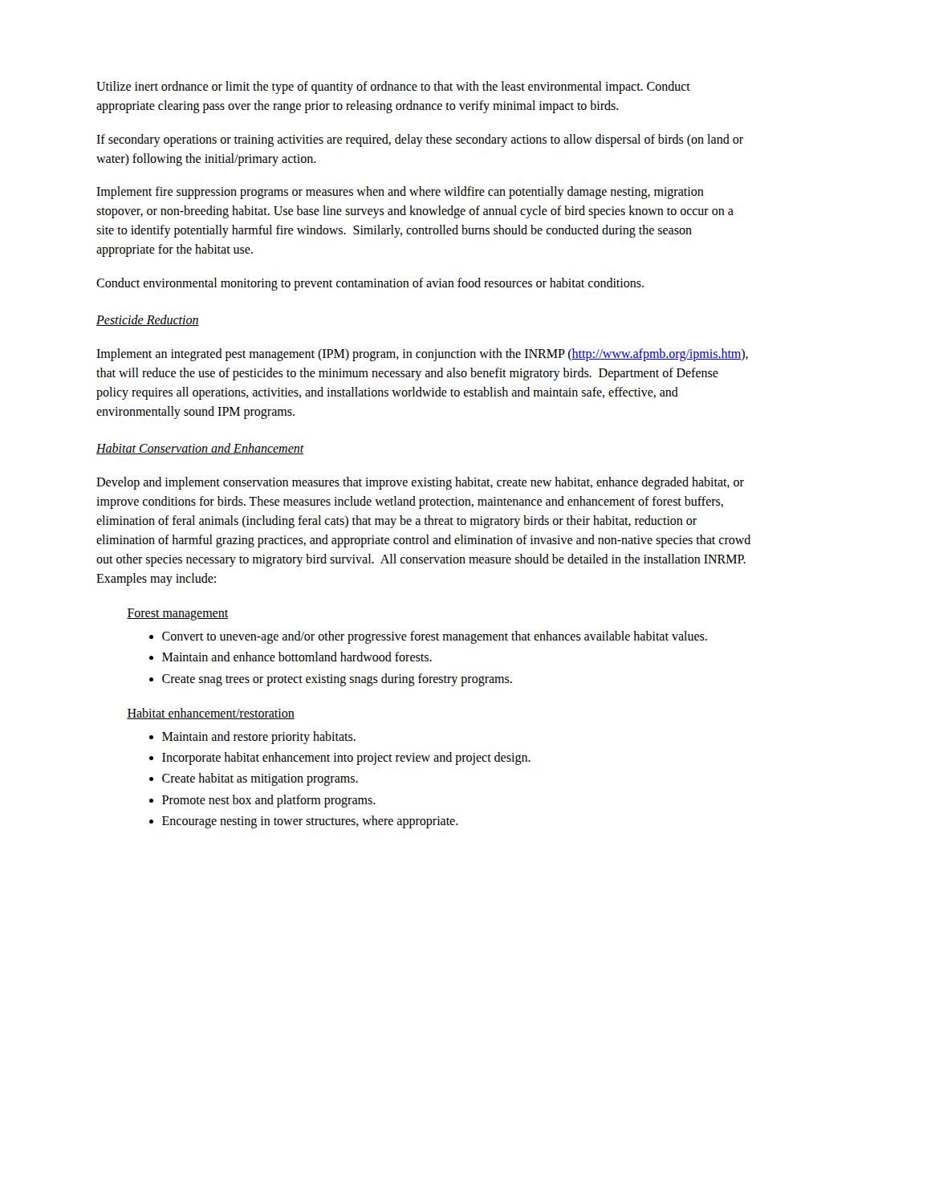Utilize inert ordnance or limit the type of quantity of ordnance to that with the least environmental impact. Conduct appropriate clearing pass over the range prior to releasing ordnance to verify minimal impact to birds.
If secondary operations or training activities are required, delay these secondary actions to allow dispersal of birds (on land or water) following the initial/primary action.
Implement fire suppression programs or measures when and where wildfire can potentially damage nesting, migration stopover, or non-breeding habitat. Use base line surveys and knowledge of annual cycle of bird species known to occur on a site to identify potentially harmful fire windows. Similarly, controlled burns should be conducted during the season appropriate for the habitat use.
Conduct environmental monitoring to prevent contamination of avian food resources or habitat conditions.
Pesticide Reduction
Implement an integrated pest management (IPM) program, in conjunction with the INRMP (http://www.afpmb.org/ipmis.htm), that will reduce the use of pesticides to the minimum necessary and also benefit migratory birds. Department of Defense policy requires all operations, activities, and installations worldwide to establish and maintain safe, effective, and environmentally sound IPM programs.
Habitat Conservation and Enhancement
Develop and implement conservation measures that improve existing habitat, create new habitat, enhance degraded habitat, or improve conditions for birds. These measures include wetland protection, maintenance and enhancement of forest buffers, elimination of feral animals (including feral cats) that may be a threat to migratory birds or their habitat, reduction or elimination of harmful grazing practices, and appropriate control and elimination of invasive and non-native species that crowd out other species necessary to migratory bird survival. All conservation measure should be detailed in the installation INRMP. Examples may include:
Forest management
Convert to uneven-age and/or other progressive forest management that enhances available habitat values.
Maintain and enhance bottomland hardwood forests.
Create snag trees or protect existing snags during forestry programs.
Habitat enhancement/restoration
Maintain and restore priority habitats.
Incorporate habitat enhancement into project review and project design.
Create habitat as mitigation programs.
Promote nest box and platform programs.
Encourage nesting in tower structures, where appropriate.